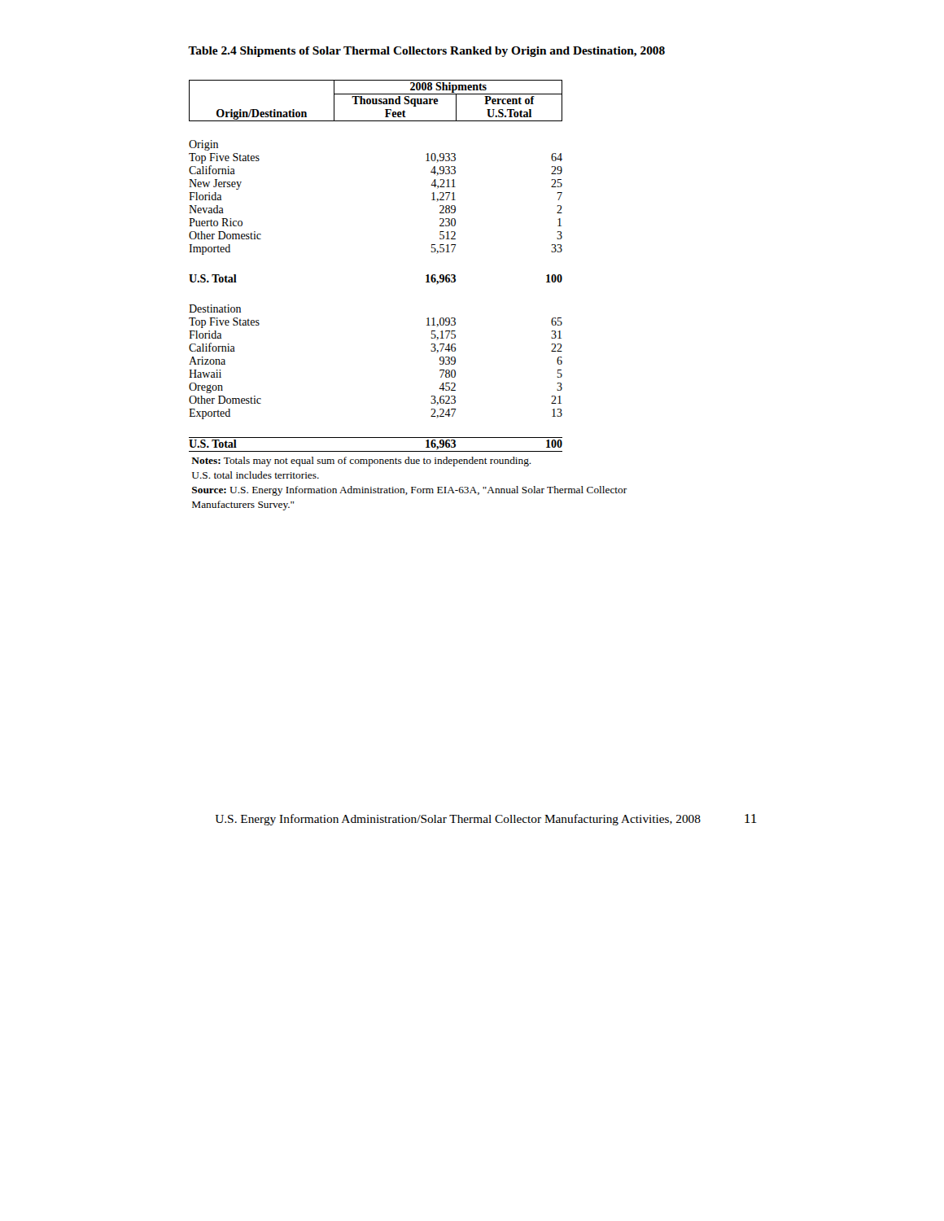Table 2.4 Shipments of Solar Thermal Collectors Ranked by Origin and Destination, 2008
| | 2008 Shipments |
| --- | --- |
| Origin/Destination | Thousand Square Feet | Percent of U.S.Total |
| Origin | | |
| Top Five States | 10,933 | 64 |
| California | 4,933 | 29 |
| New Jersey | 4,211 | 25 |
| Florida | 1,271 | 7 |
| Nevada | 289 | 2 |
| Puerto Rico | 230 | 1 |
| Other Domestic | 512 | 3 |
| Imported | 5,517 | 33 |
| U.S. Total | 16,963 | 100 |
| Destination | | |
| Top Five States | 11,093 | 65 |
| Florida | 5,175 | 31 |
| California | 3,746 | 22 |
| Arizona | 939 | 6 |
| Hawaii | 780 | 5 |
| Oregon | 452 | 3 |
| Other Domestic | 3,623 | 21 |
| Exported | 2,247 | 13 |
| U.S. Total | 16,963 | 100 |
Notes: Totals may not equal sum of components due to independent rounding.
U.S. total includes territories.
Source: U.S. Energy Information Administration, Form EIA-63A, "Annual Solar Thermal Collector
Manufacturers Survey."
U.S. Energy Information Administration/Solar Thermal Collector Manufacturing Activities, 2008 11